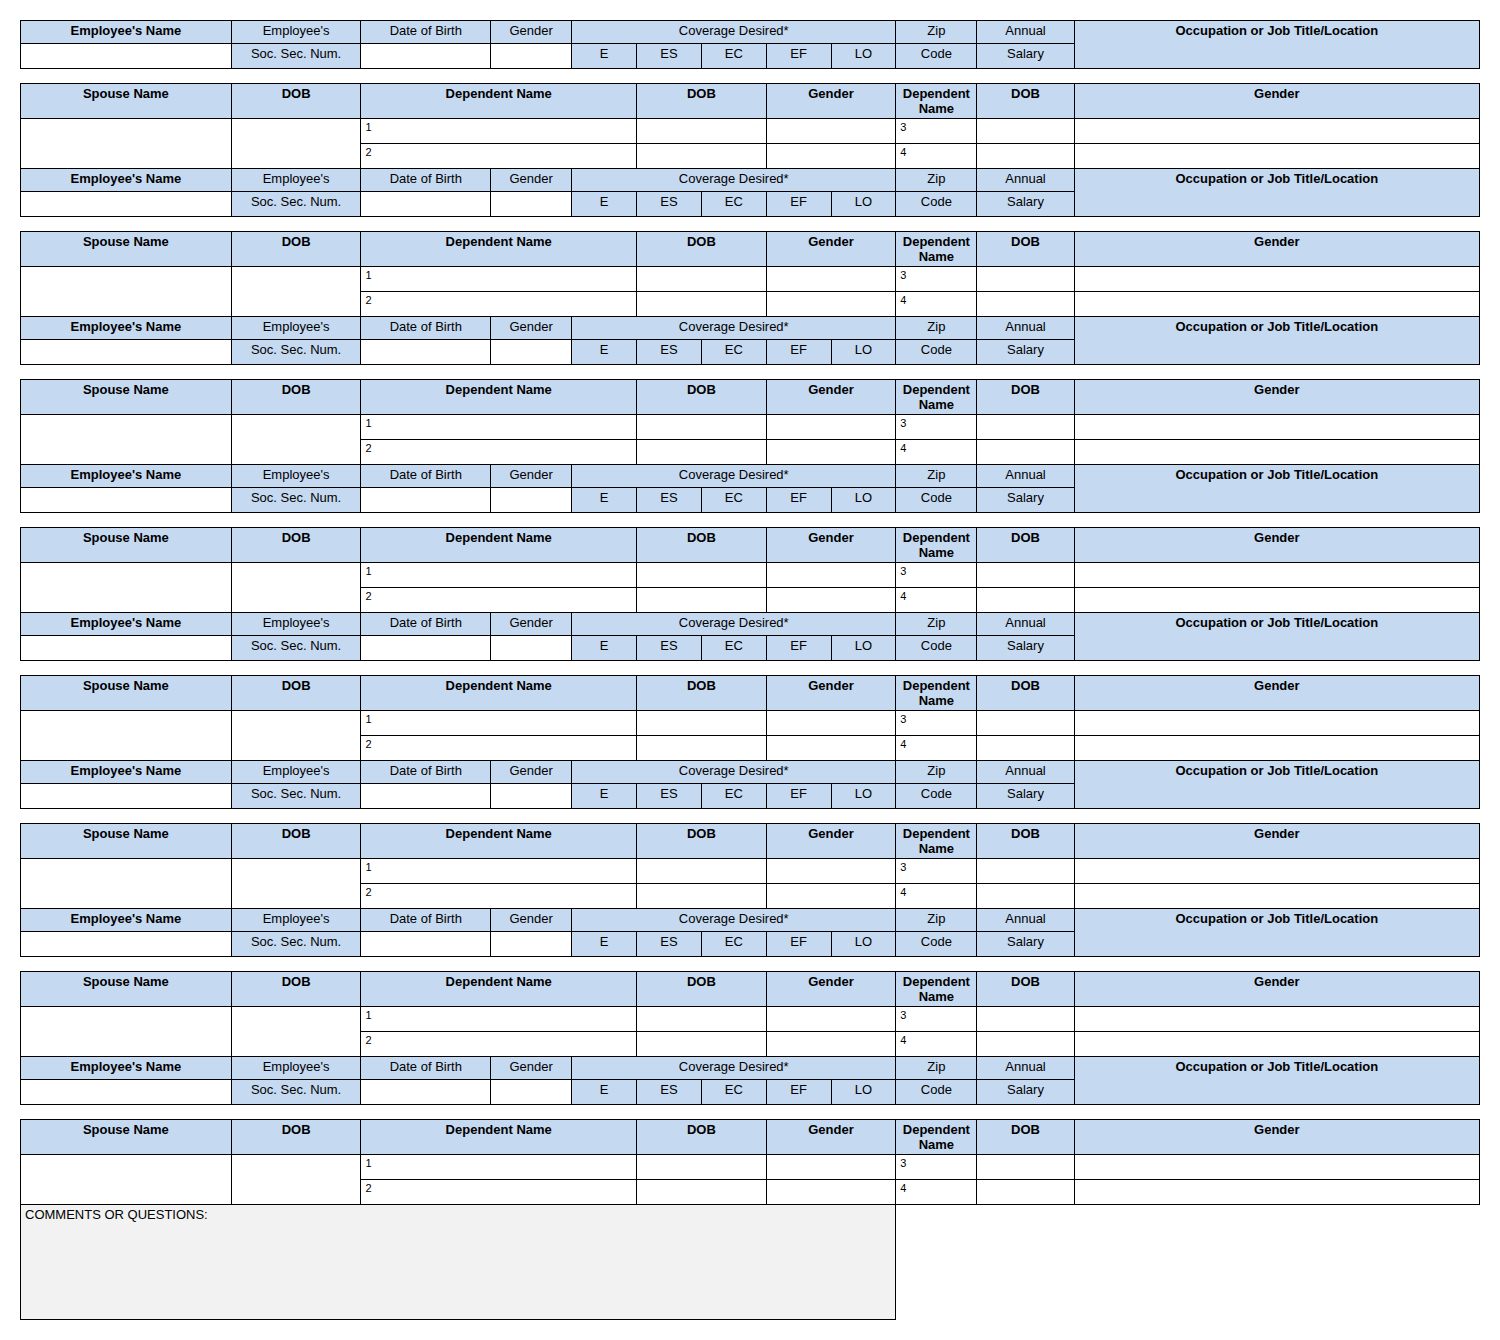| Employee's Name | Employee's | Date of Birth | Gender | Coverage Desired* | Zip | Annual | Occupation or Job Title/Location |
| | Soc. Sec. Num. | | | E | ES | EC | EF | LO | Code | Salary |
| Spouse Name | DOB | Dependent Name | DOB | Gender | Dependent Name | DOB | Gender |
| | | 1 | | | 3 | | |
| 2 | | | 4 | | |
| Employee's Name | Employee's | Date of Birth | Gender | Coverage Desired* | Zip | Annual | Occupation or Job Title/Location |
| | Soc. Sec. Num. | | | E | ES | EC | EF | LO | Code | Salary |
| Spouse Name | DOB | Dependent Name | DOB | Gender | Dependent Name | DOB | Gender |
| | | 1 | | | 3 | | |
| 2 | | | 4 | | |
| Employee's Name | Employee's | Date of Birth | Gender | Coverage Desired* | Zip | Annual | Occupation or Job Title/Location |
| | Soc. Sec. Num. | | | E | ES | EC | EF | LO | Code | Salary |
| Spouse Name | DOB | Dependent Name | DOB | Gender | Dependent Name | DOB | Gender |
| | | 1 | | | 3 | | |
| 2 | | | 4 | | |
| Employee's Name | Employee's | Date of Birth | Gender | Coverage Desired* | Zip | Annual | Occupation or Job Title/Location |
| | Soc. Sec. Num. | | | E | ES | EC | EF | LO | Code | Salary |
| Spouse Name | DOB | Dependent Name | DOB | Gender | Dependent Name | DOB | Gender |
| | | 1 | | | 3 | | |
| 2 | | | 4 | | |
| Employee's Name | Employee's | Date of Birth | Gender | Coverage Desired* | Zip | Annual | Occupation or Job Title/Location |
| | Soc. Sec. Num. | | | E | ES | EC | EF | LO | Code | Salary |
| Spouse Name | DOB | Dependent Name | DOB | Gender | Dependent Name | DOB | Gender |
| | | 1 | | | 3 | | |
| 2 | | | 4 | | |
| Employee's Name | Employee's | Date of Birth | Gender | Coverage Desired* | Zip | Annual | Occupation or Job Title/Location |
| | Soc. Sec. Num. | | | E | ES | EC | EF | LO | Code | Salary |
| Spouse Name | DOB | Dependent Name | DOB | Gender | Dependent Name | DOB | Gender |
| | | 1 | | | 3 | | |
| 2 | | | 4 | | |
| Employee's Name | Employee's | Date of Birth | Gender | Coverage Desired* | Zip | Annual | Occupation or Job Title/Location |
| | Soc. Sec. Num. | | | E | ES | EC | EF | LO | Code | Salary |
| Spouse Name | DOB | Dependent Name | DOB | Gender | Dependent Name | DOB | Gender |
| | | 1 | | | 3 | | |
| 2 | | | 4 | | |
| Employee's Name | Employee's | Date of Birth | Gender | Coverage Desired* | Zip | Annual | Occupation or Job Title/Location |
| | Soc. Sec. Num. | | | E | ES | EC | EF | LO | Code | Salary |
| Spouse Name | DOB | Dependent Name | DOB | Gender | Dependent Name | DOB | Gender |
| | | 1 | | | 3 | | |
| 2 | | | 4 | | |
| COMMENTS OR QUESTIONS: | |